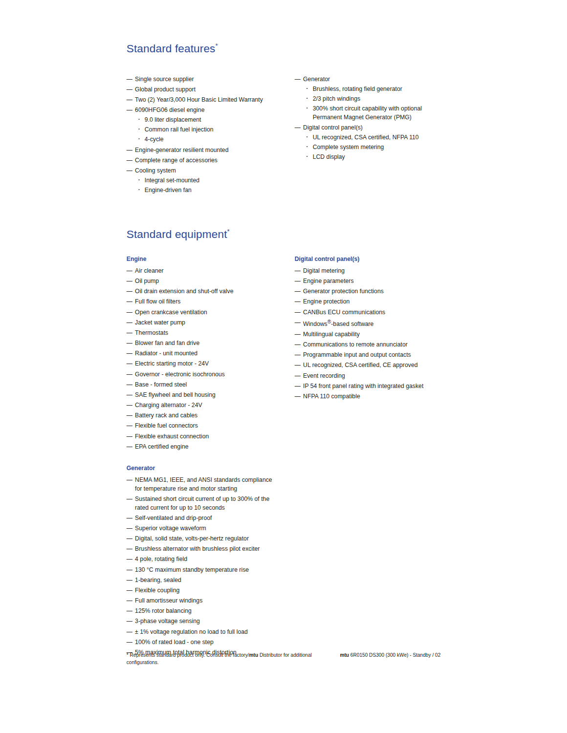Standard features*
Single source supplier
Global product support
Two (2) Year/3,000 Hour Basic Limited Warranty
6090HFG06 diesel engine
9.0 liter displacement
Common rail fuel injection
4-cycle
Engine-generator resilient mounted
Complete range of accessories
Cooling system
Integral set-mounted
Engine-driven fan
Generator
Brushless, rotating field generator
2/3 pitch windings
300% short circuit capability with optional Permanent Magnet Generator (PMG)
Digital control panel(s)
UL recognized, CSA certified, NFPA 110
Complete system metering
LCD display
Standard equipment*
Engine
Air cleaner
Oil pump
Oil drain extension and shut-off valve
Full flow oil filters
Open crankcase ventilation
Jacket water pump
Thermostats
Blower fan and fan drive
Radiator - unit mounted
Electric starting motor - 24V
Governor - electronic isochronous
Base - formed steel
SAE flywheel and bell housing
Charging alternator - 24V
Battery rack and cables
Flexible fuel connectors
Flexible exhaust connection
EPA certified engine
Generator
NEMA MG1, IEEE, and ANSI standards compliance for temperature rise and motor starting
Sustained short circuit current of up to 300% of the rated current for up to 10 seconds
Self-ventilated and drip-proof
Superior voltage waveform
Digital, solid state, volts-per-hertz regulator
Brushless alternator with brushless pilot exciter
4 pole, rotating field
130 °C maximum standby temperature rise
1-bearing, sealed
Flexible coupling
Full amortisseur windings
125% rotor balancing
3-phase voltage sensing
± 1% voltage regulation no load to full load
100% of rated load - one step
5% maximum total harmonic distortion
Digital control panel(s)
Digital metering
Engine parameters
Generator protection functions
Engine protection
CANBus ECU communications
Windows®-based software
Multilingual capability
Communications to remote annunciator
Programmable input and output contacts
UL recognized, CSA certified, CE approved
Event recording
IP 54 front panel rating with integrated gasket
NFPA 110 compatible
* Represents standard product only. Consult the factory/mtu Distributor for additional configurations.
mtu 6R0150 DS300 (300 kWe) - Standby / 02